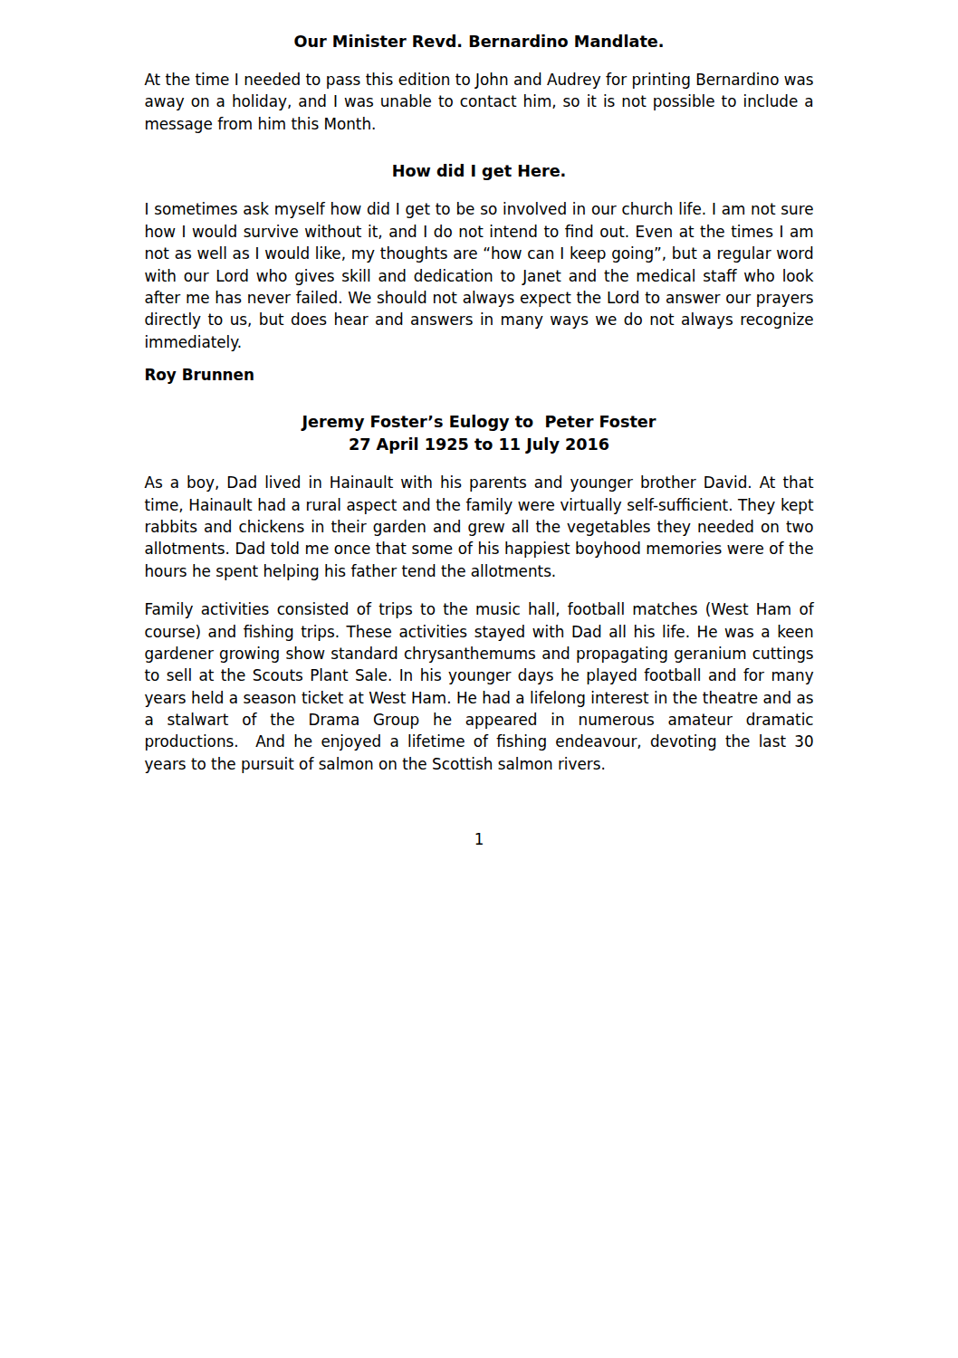Our Minister Revd. Bernardino Mandlate.
At the time I needed to pass this edition to John and Audrey for printing Bernardino was away on a holiday, and I was unable to contact him, so it is not possible to include a message from him this Month.
How did I get Here.
I sometimes ask myself how did I get to be so involved in our church life. I am not sure how I would survive without it, and I do not intend to find out. Even at the times I am not as well as I would like, my thoughts are “how can I keep going”, but a regular word with our Lord who gives skill and dedication to Janet and the medical staff who look after me has never failed. We should not always expect the Lord to answer our prayers directly to us, but does hear and answers in many ways we do not always recognize immediately.
Roy Brunnen
Jeremy Foster’s Eulogy to Peter Foster
27 April 1925 to 11 July 2016
As a boy, Dad lived in Hainault with his parents and younger brother David. At that time, Hainault had a rural aspect and the family were virtually self-sufficient. They kept rabbits and chickens in their garden and grew all the vegetables they needed on two allotments. Dad told me once that some of his happiest boyhood memories were of the hours he spent helping his father tend the allotments.
Family activities consisted of trips to the music hall, football matches (West Ham of course) and fishing trips. These activities stayed with Dad all his life. He was a keen gardener growing show standard chrysanthemums and propagating geranium cuttings to sell at the Scouts Plant Sale. In his younger days he played football and for many years held a season ticket at West Ham. He had a lifelong interest in the theatre and as a stalwart of the Drama Group he appeared in numerous amateur dramatic productions. And he enjoyed a lifetime of fishing endeavour, devoting the last 30 years to the pursuit of salmon on the Scottish salmon rivers.
1